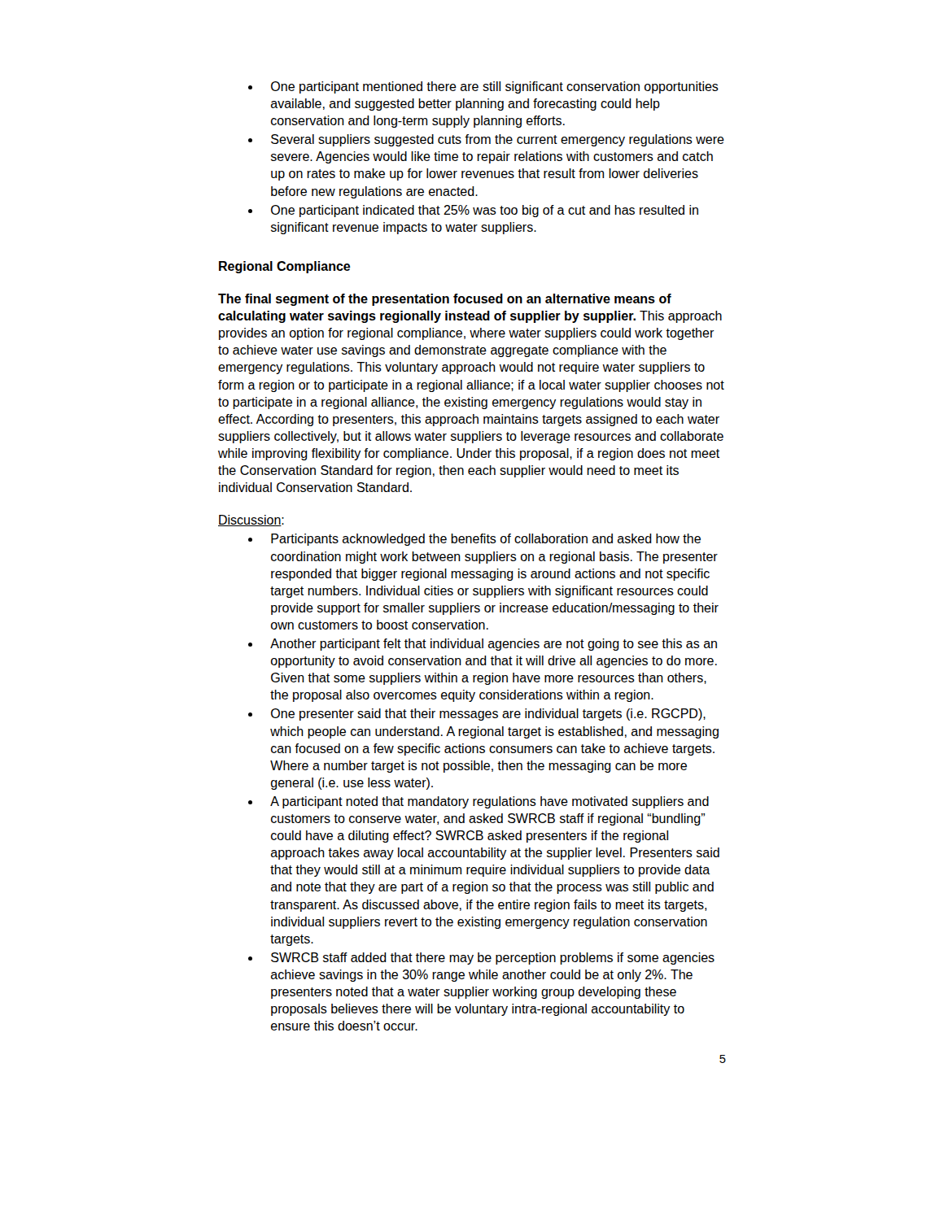One participant mentioned there are still significant conservation opportunities available, and suggested better planning and forecasting could help conservation and long-term supply planning efforts.
Several suppliers suggested cuts from the current emergency regulations were severe. Agencies would like time to repair relations with customers and catch up on rates to make up for lower revenues that result from lower deliveries before new regulations are enacted.
One participant indicated that 25% was too big of a cut and has resulted in significant revenue impacts to water suppliers.
Regional Compliance
The final segment of the presentation focused on an alternative means of calculating water savings regionally instead of supplier by supplier. This approach provides an option for regional compliance, where water suppliers could work together to achieve water use savings and demonstrate aggregate compliance with the emergency regulations. This voluntary approach would not require water suppliers to form a region or to participate in a regional alliance; if a local water supplier chooses not to participate in a regional alliance, the existing emergency regulations would stay in effect. According to presenters, this approach maintains targets assigned to each water suppliers collectively, but it allows water suppliers to leverage resources and collaborate while improving flexibility for compliance. Under this proposal, if a region does not meet the Conservation Standard for region, then each supplier would need to meet its individual Conservation Standard.
Discussion:
Participants acknowledged the benefits of collaboration and asked how the coordination might work between suppliers on a regional basis. The presenter responded that bigger regional messaging is around actions and not specific target numbers. Individual cities or suppliers with significant resources could provide support for smaller suppliers or increase education/messaging to their own customers to boost conservation.
Another participant felt that individual agencies are not going to see this as an opportunity to avoid conservation and that it will drive all agencies to do more. Given that some suppliers within a region have more resources than others, the proposal also overcomes equity considerations within a region.
One presenter said that their messages are individual targets (i.e. RGCPD), which people can understand. A regional target is established, and messaging can focused on a few specific actions consumers can take to achieve targets. Where a number target is not possible, then the messaging can be more general (i.e. use less water).
A participant noted that mandatory regulations have motivated suppliers and customers to conserve water, and asked SWRCB staff if regional “bundling” could have a diluting effect? SWRCB asked presenters if the regional approach takes away local accountability at the supplier level. Presenters said that they would still at a minimum require individual suppliers to provide data and note that they are part of a region so that the process was still public and transparent. As discussed above, if the entire region fails to meet its targets, individual suppliers revert to the existing emergency regulation conservation targets.
SWRCB staff added that there may be perception problems if some agencies achieve savings in the 30% range while another could be at only 2%. The presenters noted that a water supplier working group developing these proposals believes there will be voluntary intra-regional accountability to ensure this doesn’t occur.
5